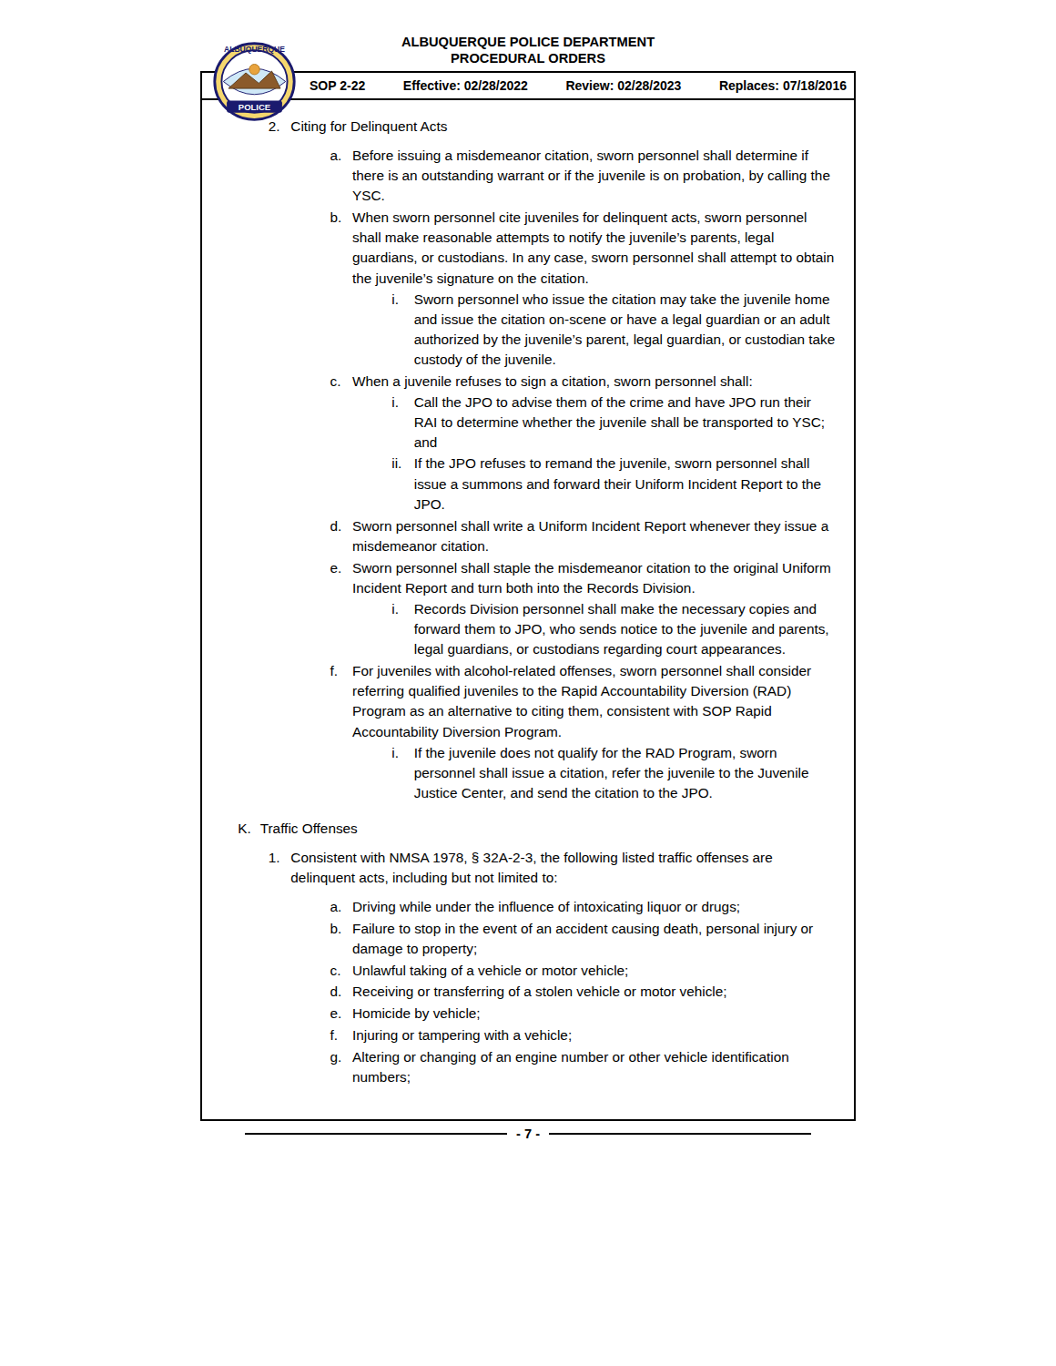ALBUQUERQUE POLICE DEPARTMENT
PROCEDURAL ORDERS
ALBUQUERQUE POLICE
SOP 2-22 Effective: 02/28/2022 Review: 02/28/2023 Replaces: 07/18/2016
2. Citing for Delinquent Acts
a. Before issuing a misdemeanor citation, sworn personnel shall determine if there is an outstanding warrant or if the juvenile is on probation, by calling the YSC.
b. When sworn personnel cite juveniles for delinquent acts, sworn personnel shall make reasonable attempts to notify the juvenile’s parents, legal guardians, or custodians. In any case, sworn personnel shall attempt to obtain the juvenile’s signature on the citation.
i. Sworn personnel who issue the citation may take the juvenile home and issue the citation on-scene or have a legal guardian or an adult authorized by the juvenile’s parent, legal guardian, or custodian take custody of the juvenile.
c. When a juvenile refuses to sign a citation, sworn personnel shall:
i. Call the JPO to advise them of the crime and have JPO run their RAI to determine whether the juvenile shall be transported to YSC; and
ii. If the JPO refuses to remand the juvenile, sworn personnel shall issue a summons and forward their Uniform Incident Report to the JPO.
d. Sworn personnel shall write a Uniform Incident Report whenever they issue a misdemeanor citation.
e. Sworn personnel shall staple the misdemeanor citation to the original Uniform Incident Report and turn both into the Records Division.
i. Records Division personnel shall make the necessary copies and forward them to JPO, who sends notice to the juvenile and parents, legal guardians, or custodians regarding court appearances.
f. For juveniles with alcohol-related offenses, sworn personnel shall consider referring qualified juveniles to the Rapid Accountability Diversion (RAD) Program as an alternative to citing them, consistent with SOP Rapid Accountability Diversion Program.
i. If the juvenile does not qualify for the RAD Program, sworn personnel shall issue a citation, refer the juvenile to the Juvenile Justice Center, and send the citation to the JPO.
K. Traffic Offenses
1. Consistent with NMSA 1978, § 32A-2-3, the following listed traffic offenses are delinquent acts, including but not limited to:
a. Driving while under the influence of intoxicating liquor or drugs;
b. Failure to stop in the event of an accident causing death, personal injury or damage to property;
c. Unlawful taking of a vehicle or motor vehicle;
d. Receiving or transferring of a stolen vehicle or motor vehicle;
e. Homicide by vehicle;
f. Injuring or tampering with a vehicle;
g. Altering or changing of an engine number or other vehicle identification numbers;
- 7 -